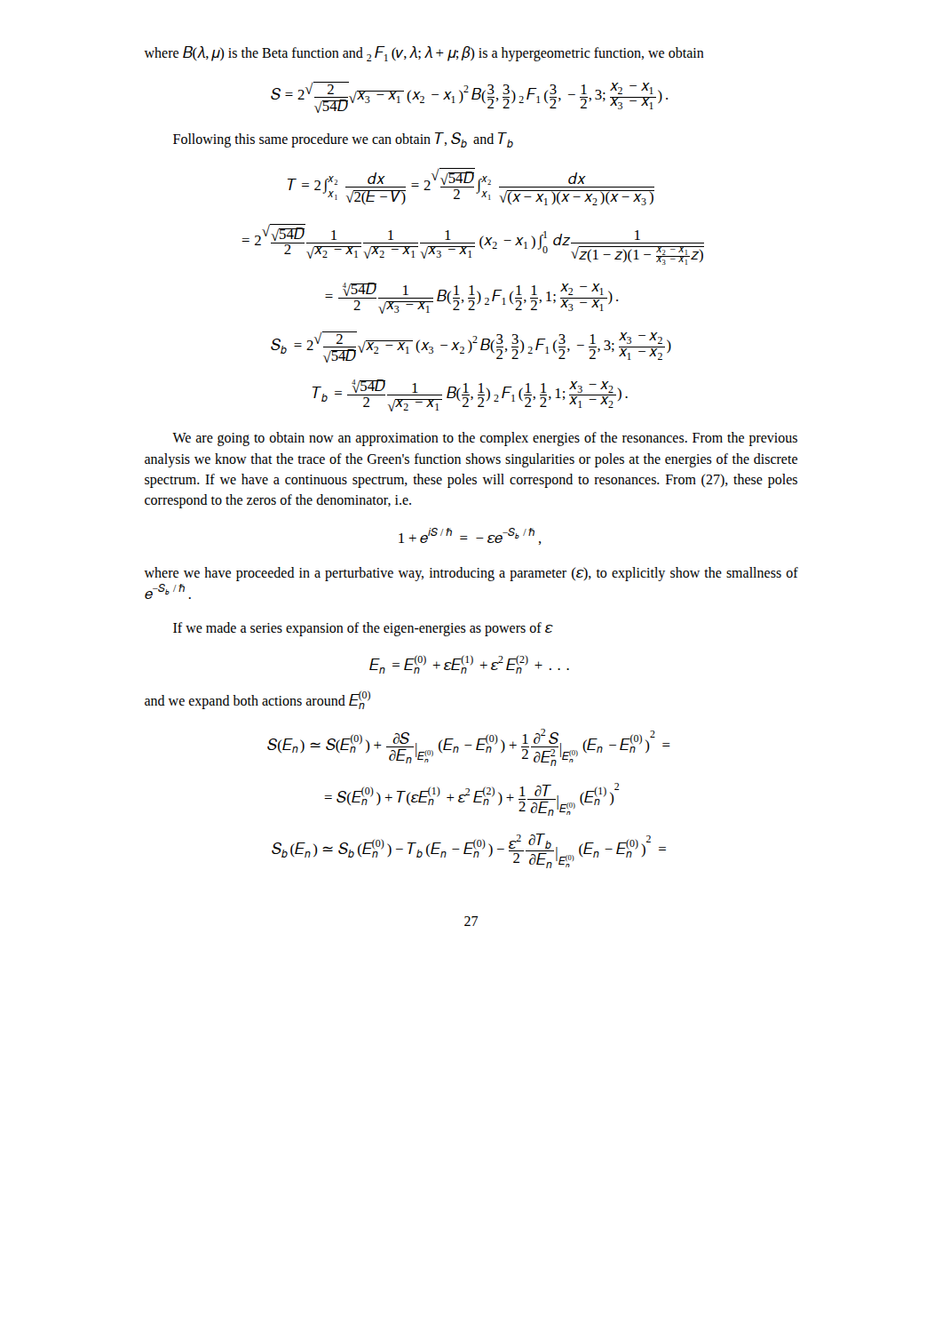where B(λ,μ) is the Beta function and 2F1(ν,λ;λ+μ;β) is a hypergeometric function, we obtain
S=2 254D x3−x1 (x2−x1)2 B(32,32) 2F1 (32,−12,3; x2−x1x3−x1 ).
Following this same procedure we can obtain T, Sb and Tb
T=2 ∫x1x2 dx2(E−V) =2 54D2 ∫x1x2 dx(x−x1)(x−x2)(x−x3)
=2 54D2 1x2−x1 1x2−x1 1x3−x1 (x2−x1) ∫01 dz 1z(1−z)(1−x2−x1x3−x1z)
= 54D42 1x3−x1 B(12,12) 2F1 (12,12,1; x2−x1x3−x1 ).
Sb=2 254D x2−x1 (x3−x2)2 B(32,32) 2F1 (32,−12,3; x3−x2x1−x2 )
Tb= 54D42 1x2−x1 B(12,12) 2F1 (12,12,1; x3−x2x1−x2 ).
We are going to obtain now an approximation to the complex energies of the resonances. From the previous analysis we know that the trace of the Green's function shows singularities or poles at the energies of the discrete spectrum. If we have a continuous spectrum, these poles will correspond to resonances. From (27), these poles correspond to the zeros of the denominator, i.e.
1+eiS/ℏ =−εe−Sb/ℏ,
where we have proceeded in a perturbative way, introducing a parameter (ε), to explicitly show the smallness of e−Sb/ℏ.
If we made a series expansion of the eigen-energies as powers of ε
En= En(0) +εEn(1) +ε2En(2) +...
and we expand both actions around En(0)
S(En)≃ S(En(0)) + ∂S∂En |En(0) (En−En(0)) + 12 ∂2S∂En2 |En(0) (En−En(0))2 =
= S(En(0)) +T(εEn(1) +ε2En(2)) + 12 ∂T∂En |En(0) (En(1))2
Sb(En)≃ Sb(En(0)) −Tb(En−En(0)) − ε22 ∂Tb∂En |En(0) (En−En(0))2 =
27